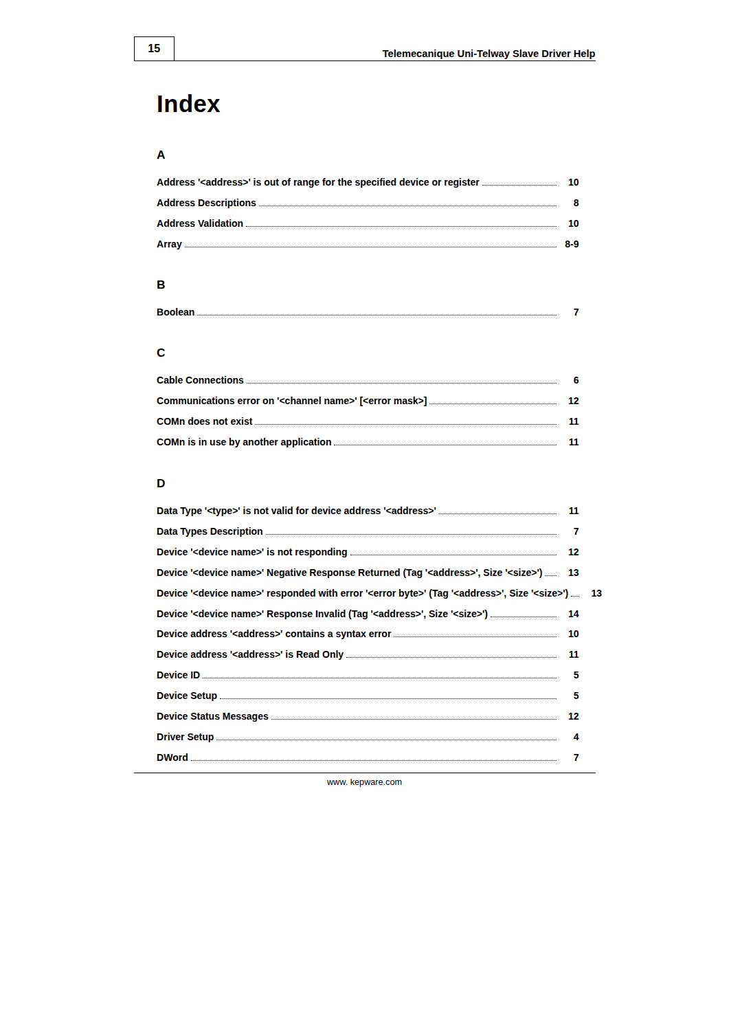15
Telemecanique Uni-Telway Slave Driver Help
Index
A
Address '<address>' is out of range for the specified device or register 10
Address Descriptions 8
Address Validation 10
Array 8-9
B
Boolean 7
C
Cable Connections 6
Communications error on '<channel name>' [<error mask>] 12
COMn does not exist 11
COMn is in use by another application 11
D
Data Type '<type>' is not valid for device address '<address>' 11
Data Types Description 7
Device '<device name>' is not responding 12
Device '<device name>' Negative Response Returned (Tag '<address>', Size '<size>') 13
Device '<device name>' responded with error '<error byte>' (Tag '<address>', Size '<size>') 13
Device '<device name>' Response Invalid (Tag '<address>', Size '<size>') 14
Device address '<address>' contains a syntax error 10
Device address '<address>' is Read Only 11
Device ID 5
Device Setup 5
Device Status Messages 12
Driver Setup 4
DWord 7
www. kepware.com